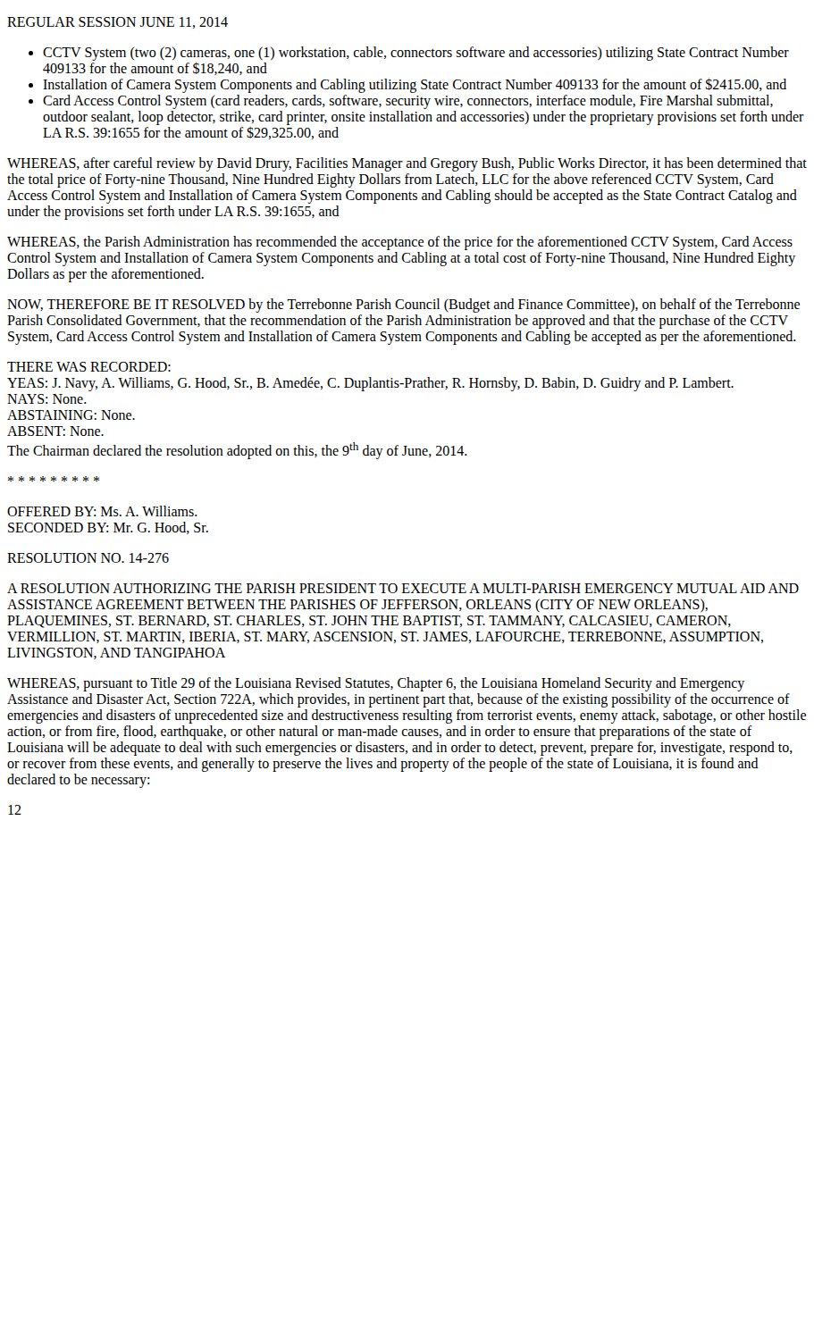REGULAR SESSION JUNE 11, 2014
CCTV System (two (2) cameras, one (1) workstation, cable, connectors software and accessories) utilizing State Contract Number 409133 for the amount of $18,240, and
Installation of Camera System Components and Cabling utilizing State Contract Number 409133 for the amount of $2415.00, and
Card Access Control System (card readers, cards, software, security wire, connectors, interface module, Fire Marshal submittal, outdoor sealant, loop detector, strike, card printer, onsite installation and accessories) under the proprietary provisions set forth under LA R.S. 39:1655 for the amount of $29,325.00, and
WHEREAS, after careful review by David Drury, Facilities Manager and Gregory Bush, Public Works Director, it has been determined that the total price of Forty-nine Thousand, Nine Hundred Eighty Dollars from Latech, LLC for the above referenced CCTV System, Card Access Control System and Installation of Camera System Components and Cabling should be accepted as the State Contract Catalog and under the provisions set forth under LA R.S. 39:1655, and
WHEREAS, the Parish Administration has recommended the acceptance of the price for the aforementioned CCTV System, Card Access Control System and Installation of Camera System Components and Cabling at a total cost of Forty-nine Thousand, Nine Hundred Eighty Dollars as per the aforementioned.
NOW, THEREFORE BE IT RESOLVED by the Terrebonne Parish Council (Budget and Finance Committee), on behalf of the Terrebonne Parish Consolidated Government, that the recommendation of the Parish Administration be approved and that the purchase of the CCTV System, Card Access Control System and Installation of Camera System Components and Cabling be accepted as per the aforementioned.
THERE WAS RECORDED:
YEAS: J. Navy, A. Williams, G. Hood, Sr., B. Amedée, C. Duplantis-Prather, R. Hornsby, D. Babin, D. Guidry and P. Lambert.
NAYS: None.
ABSTAINING: None.
ABSENT: None.
The Chairman declared the resolution adopted on this, the 9th day of June, 2014.
* * * * * * * * *
OFFERED BY: Ms. A. Williams.
SECONDED BY: Mr. G. Hood, Sr.
RESOLUTION NO. 14-276
A RESOLUTION AUTHORIZING THE PARISH PRESIDENT TO EXECUTE A MULTI-PARISH EMERGENCY MUTUAL AID AND ASSISTANCE AGREEMENT BETWEEN THE PARISHES OF JEFFERSON, ORLEANS (CITY OF NEW ORLEANS), PLAQUEMINES, ST. BERNARD, ST. CHARLES, ST. JOHN THE BAPTIST, ST. TAMMANY, CALCASIEU, CAMERON, VERMILLION, ST. MARTIN, IBERIA, ST. MARY, ASCENSION, ST. JAMES, LAFOURCHE, TERREBONNE, ASSUMPTION, LIVINGSTON, AND TANGIPAHOA
WHEREAS, pursuant to Title 29 of the Louisiana Revised Statutes, Chapter 6, the Louisiana Homeland Security and Emergency Assistance and Disaster Act, Section 722A, which provides, in pertinent part that, because of the existing possibility of the occurrence of emergencies and disasters of unprecedented size and destructiveness resulting from terrorist events, enemy attack, sabotage, or other hostile action, or from fire, flood, earthquake, or other natural or man-made causes, and in order to ensure that preparations of the state of Louisiana will be adequate to deal with such emergencies or disasters, and in order to detect, prevent, prepare for, investigate, respond to, or recover from these events, and generally to preserve the lives and property of the people of the state of Louisiana, it is found and declared to be necessary:
12